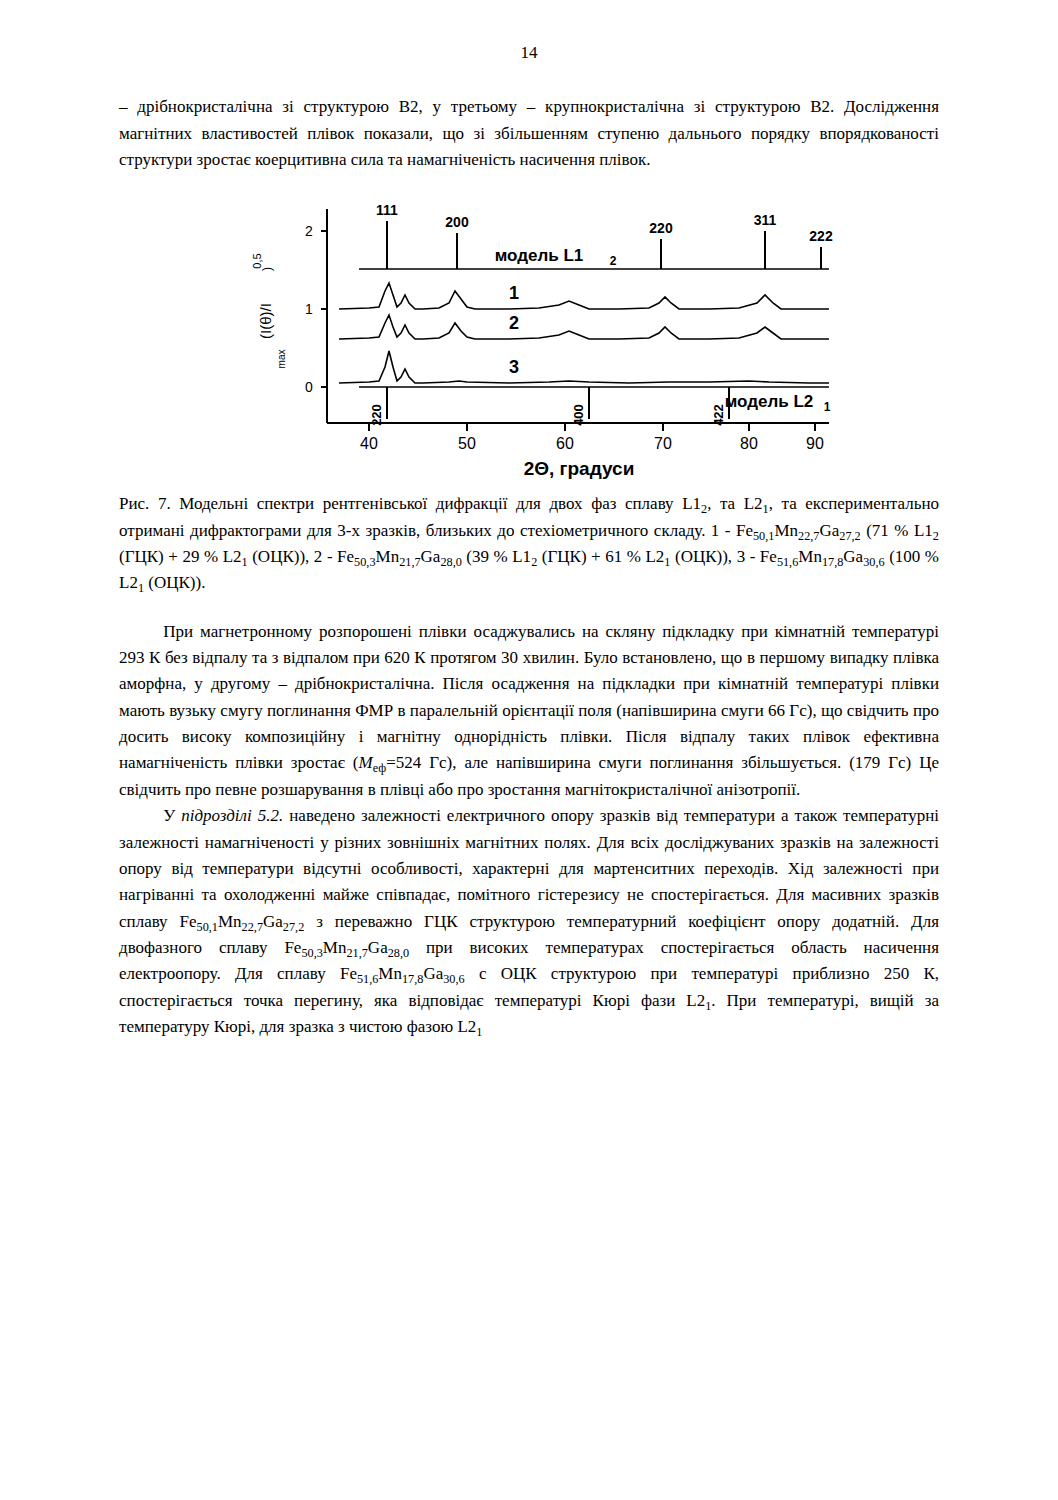14
– дрібнокристалічна зі структурою В2, у третьому – крупнокристалічна зі структурою В2. Дослідження магнітних властивостей плівок показали, що зі збільшенням ступеню дальнього порядку впорядкованості структури зростає коерцитивна сила та намагніченість насичення плівок.
2 1 0 (I(θ)/I max ) 0,5 40 50 60 70 80 90 2Θ, градуси 111 200 220 311 222 модель L1 2 1 2 3 220 400 422 модель L2 1
Рис. 7. Модельні спектри рентгенівської дифракції для двох фаз сплаву L12, та L21, та експериментально отримані дифрактограми для 3-х зразків, близьких до стехіометричного складу. 1 - Fe50,1Mn22,7Ga27,2 (71 % L12 (ГЦК) + 29 % L21 (ОЦК)), 2 - Fe50,3Mn21,7Ga28,0 (39 % L12 (ГЦК) + 61 % L21 (ОЦК)), 3 - Fe51,6Mn17,8Ga30,6 (100 % L21 (ОЦК)).
При магнетронному розпорошені плівки осаджувались на скляну підкладку при кімнатній температурі 293 К без відпалу та з відпалом при 620 К протягом 30 хвилин. Було встановлено, що в першому випадку плівка аморфна, у другому – дрібнокристалічна. Після осадження на підкладки при кімнатній температурі плівки мають вузьку смугу поглинання ФМР в паралельній орієнтації поля (напівширина смуги 66 Гс), що свідчить про досить високу композиційну і магнітну однорідність плівки. Після відпалу таких плівок ефективна намагніченість плівки зростає (Mеф=524 Гс), але напівширина смуги поглинання збільшується. (179 Гс) Це свідчить про певне розшарування в плівці або про зростання магнітокристалічної анізотропії.
У підрозділі 5.2. наведено залежності електричного опору зразків від температури а також температурні залежності намагніченості у різних зовнішніх магнітних полях. Для всіх досліджуваних зразків на залежності опору від температури відсутні особливості, характерні для мартенситних переходів. Хід залежності при нагріванні та охолодженні майже співпадає, помітного гістерезису не спостерігається. Для масивних зразків сплаву Fe50,1Mn22,7Ga27,2 з переважно ГЦК структурою температурний коефіцієнт опору додатній. Для двофазного сплаву Fe50,3Mn21,7Ga28,0 при високих температурах спостерігається область насичення електроопору. Для сплаву Fe51,6Mn17,8Ga30,6 с ОЦК структурою при температурі приблизно 250 К, спостерігається точка перегину, яка відповідає температурі Кюрі фази L21. При температурі, вищій за температуру Кюрі, для зразка з чистою фазою L21